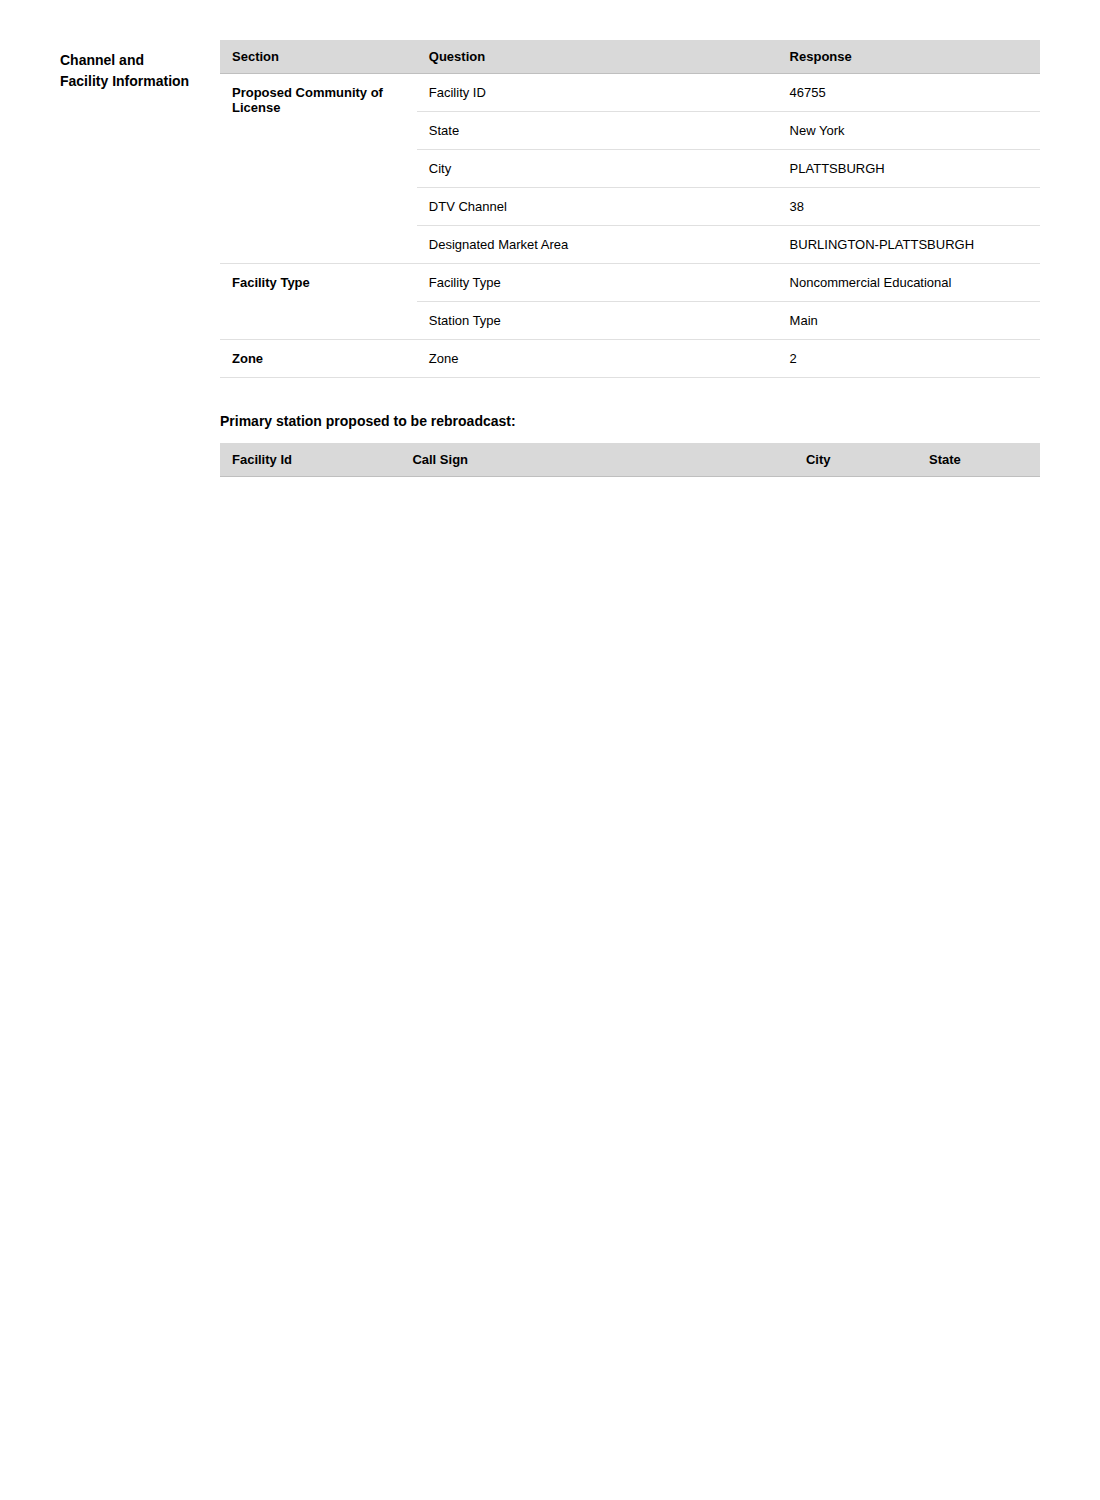Channel and Facility Information
| Section | Question | Response |
| --- | --- | --- |
| Proposed Community of License | Facility ID | 46755 |
| State | New York |
| City | PLATTSBURGH |
| DTV Channel | 38 |
| Designated Market Area | BURLINGTON-PLATTSBURGH |
| Facility Type | Facility Type | Noncommercial Educational |
| Station Type | Main |
| Zone | Zone | 2 |
Primary station proposed to be rebroadcast:
| Facility Id | Call Sign | City | State |
| --- | --- | --- | --- |